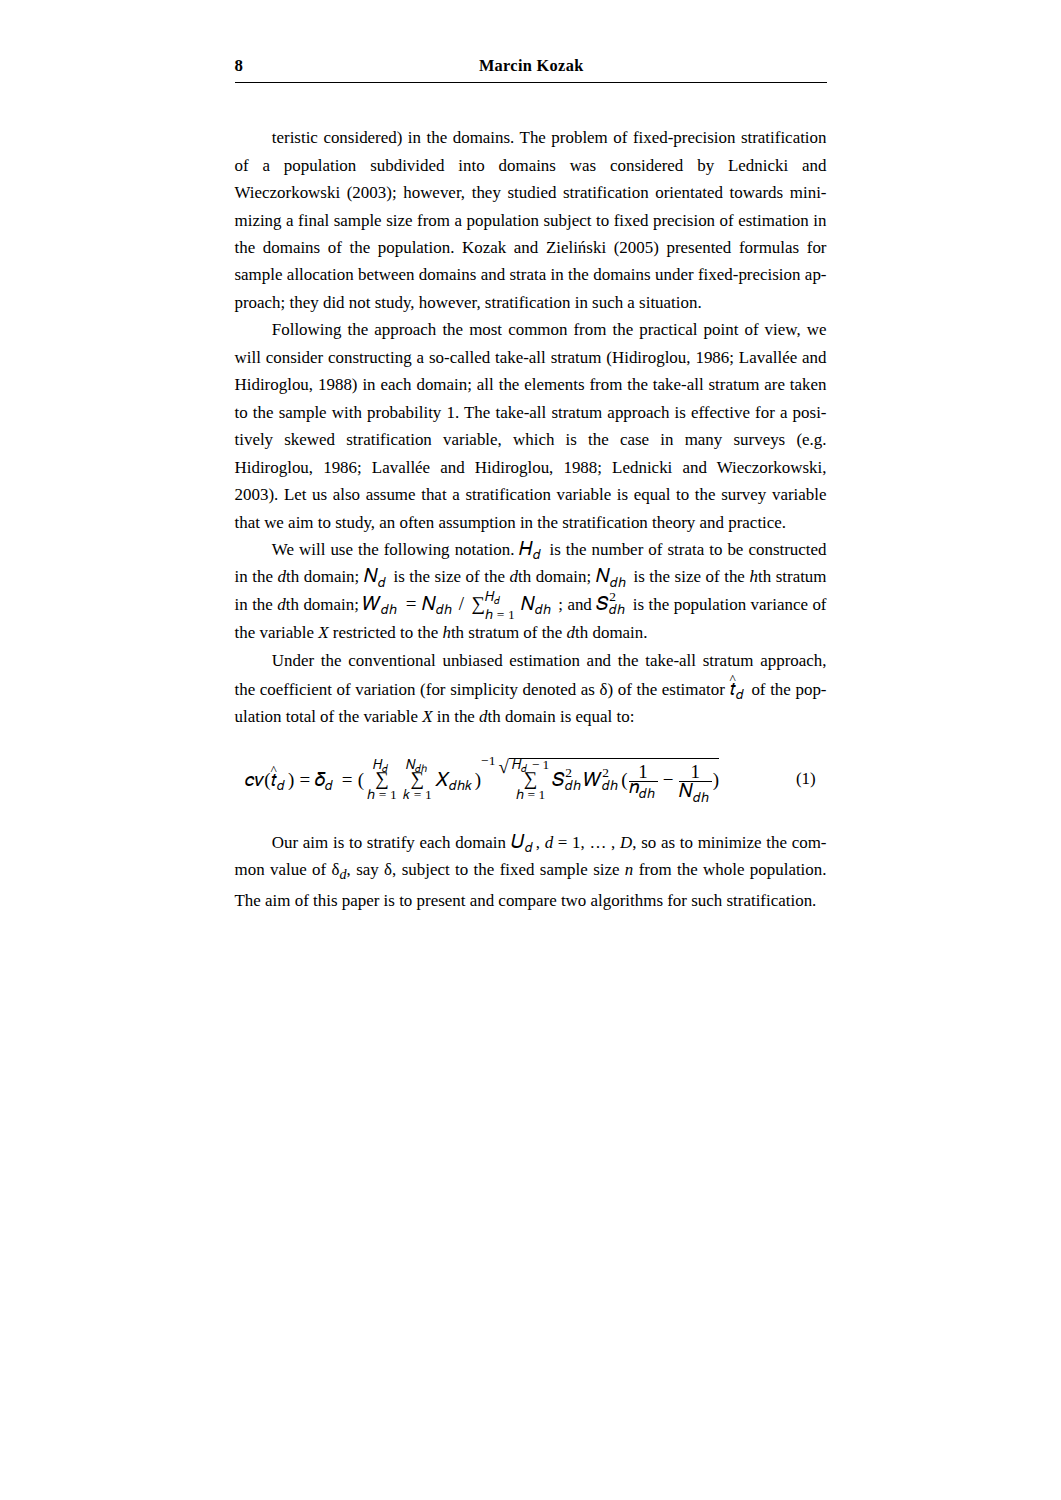8
Marcin Kozak
teristic considered) in the domains. The problem of fixed-precision stratification of a population subdivided into domains was considered by Lednicki and Wieczorkowski (2003); however, they studied stratification orientated towards minimizing a final sample size from a population subject to fixed precision of estimation in the domains of the population. Kozak and Zieliński (2005) presented formulas for sample allocation between domains and strata in the domains under fixed-precision approach; they did not study, however, stratification in such a situation.
Following the approach the most common from the practical point of view, we will consider constructing a so-called take-all stratum (Hidiroglou, 1986; Lavallée and Hidiroglou, 1988) in each domain; all the elements from the take-all stratum are taken to the sample with probability 1. The take-all stratum approach is effective for a positively skewed stratification variable, which is the case in many surveys (e.g. Hidiroglou, 1986; Lavallée and Hidiroglou, 1988; Lednicki and Wieczorkowski, 2003). Let us also assume that a stratification variable is equal to the survey variable that we aim to study, an often assumption in the stratification theory and practice.
We will use the following notation. Hd is the number of strata to be constructed in the dth domain; Nd is the size of the dth domain; Ndh is the size of the hth stratum in the dth domain; Wdh=Ndh/∑h=1HdNdh ; and Sdh2 is the population variance of the variable X restricted to the hth stratum of the dth domain.
Under the conventional unbiased estimation and the take-all stratum approach, the coefficient of variation (for simplicity denoted as δ) of the estimator t^d of the population total of the variable X in the dth domain is equal to:
cv (t^d) = δd = ( ∑h=1Hd ∑k=1Ndh Xdhk ) −1 ∑h=1Hd−1 Sdh2 Wdh2 ( 1ndh − 1Ndh )
(1)
Our aim is to stratify each domain Ud, d = 1, … , D, so as to minimize the common value of δd, say δ, subject to the fixed sample size n from the whole population. The aim of this paper is to present and compare two algorithms for such stratification.